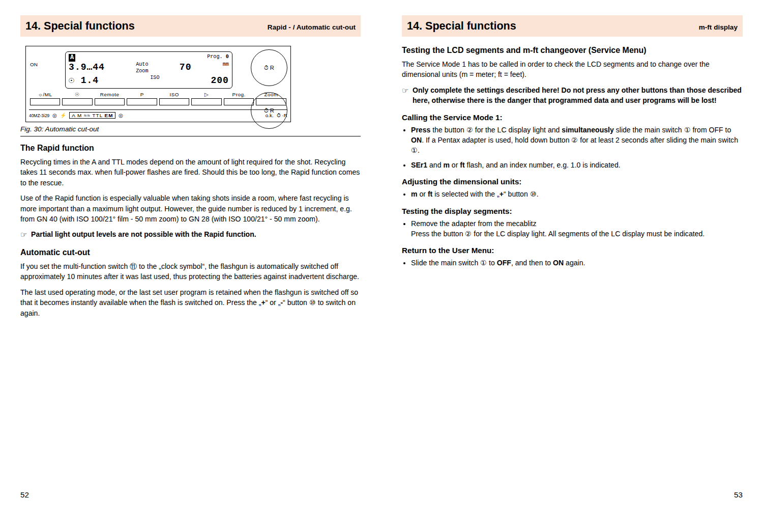14. Special functions
Rapid - / Automatic cut-out
⏱ R
⏱ R
ON
A Prog. 0
3.9…44 Auto
Zoom 70 mm
☉ 1.4 ISO 200
☼/ML☉Remote PISO▷Prog. Zoom
40MZ-3i29 ◎ ⚡ A M ≈≈ TTL EM ◎ o.k. ⏱ ·R
Fig. 30: Automatic cut-out
The Rapid function
Recycling times in the A and TTL modes depend on the amount of light required for the shot. Recycling takes 11 seconds max. when full-power flashes are fired. Should this be too long, the Rapid function comes to the rescue.
Use of the Rapid function is especially valuable when taking shots inside a room, where fast recycling is more important than a maximum light output. However, the guide number is reduced by 1 increment, e.g. from GN 40 (with ISO 100/21° film - 50 mm zoom) to GN 28 (with ISO 100/21° - 50 mm zoom).
☞ Partial light output levels are not possible with the Rapid function.
Automatic cut-out
If you set the multi-function switch ⑪ to the „clock symbol“, the flashgun is automatically switched off approximately 10 minutes after it was last used, thus protecting the batteries against inadvertent discharge.
The last used operating mode, or the last set user program is retained when the flashgun is switched off so that it becomes instantly available when the flash is switched on. Press the „+“ or „-“ button ⑩ to switch on again.
52
14. Special functions
m-ft display
Testing the LCD segments and m-ft changeover (Service Menu)
The Service Mode 1 has to be called in order to check the LCD segments and to change over the dimensional units (m = meter; ft = feet).
☞ Only complete the settings described here! Do not press any other buttons than those described here, otherwise there is the danger that programmed data and user programs will be lost!
Calling the Service Mode 1:
Press the button ② for the LC display light and simultaneously slide the main switch ① from OFF to ON. If a Pentax adapter is used, hold down button ② for at least 2 seconds after sliding the main switch ①.
SEr1 and m or ft flash, and an index number, e.g. 1.0 is indicated.
Adjusting the dimensional units:
m or ft is selected with the „+“ button ⑩.
Testing the display segments:
Remove the adapter from the mecablitz
Press the button ② for the LC display light. All segments of the LC display must be indicated.
Return to the User Menu:
Slide the main switch ① to OFF, and then to ON again.
53